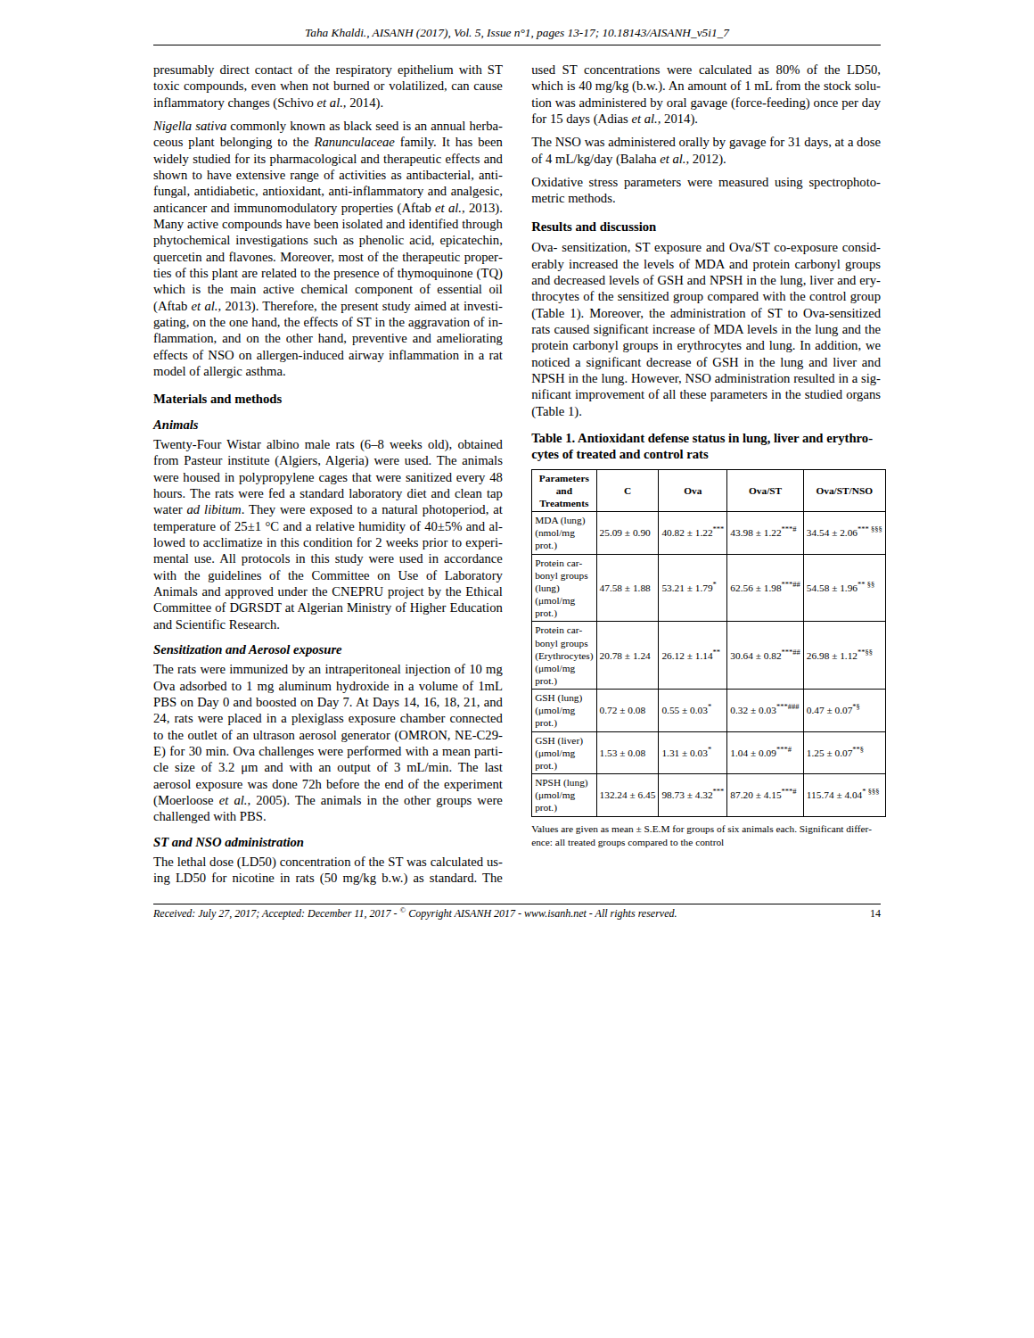Taha Khaldi., AISANH (2017), Vol. 5, Issue n°1, pages 13-17; 10.18143/AISANH_v5i1_7
presumably direct contact of the respiratory epithelium with ST toxic compounds, even when not burned or volatilized, can cause inflammatory changes (Schivo et al., 2014).
Nigella sativa commonly known as black seed is an annual herbaceous plant belonging to the Ranunculaceae family. It has been widely studied for its pharmacological and therapeutic effects and shown to have extensive range of activities as antibacterial, antifungal, antidiabetic, antioxidant, anti-inflammatory and analgesic, anticancer and immunomodulatory properties (Aftab et al., 2013). Many active compounds have been isolated and identified through phytochemical investigations such as phenolic acid, epicatechin, quercetin and flavones. Moreover, most of the therapeutic properties of this plant are related to the presence of thymoquinone (TQ) which is the main active chemical component of essential oil (Aftab et al., 2013). Therefore, the present study aimed at investigating, on the one hand, the effects of ST in the aggravation of inflammation, and on the other hand, preventive and ameliorating effects of NSO on allergen-induced airway inflammation in a rat model of allergic asthma.
Materials and methods
Animals
Twenty-Four Wistar albino male rats (6–8 weeks old), obtained from Pasteur institute (Algiers, Algeria) were used. The animals were housed in polypropylene cages that were sanitized every 48 hours. The rats were fed a standard laboratory diet and clean tap water ad libitum. They were exposed to a natural photoperiod, at temperature of 25±1 °C and a relative humidity of 40±5% and allowed to acclimatize in this condition for 2 weeks prior to experimental use. All protocols in this study were used in accordance with the guidelines of the Committee on Use of Laboratory Animals and approved under the CNEPRU project by the Ethical Committee of DGRSDT at Algerian Ministry of Higher Education and Scientific Research.
Sensitization and Aerosol exposure
The rats were immunized by an intraperitoneal injection of 10 mg Ova adsorbed to 1 mg aluminum hydroxide in a volume of 1mL PBS on Day 0 and boosted on Day 7. At Days 14, 16, 18, 21, and 24, rats were placed in a plexiglass exposure chamber connected to the outlet of an ultrason aerosol generator (OMRON, NE-C29-E) for 30 min. Ova challenges were performed with a mean particle size of 3.2 μm and with an output of 3 mL/min. The last aerosol exposure was done 72h before the end of the experiment (Moerloose et al., 2005). The animals in the other groups were challenged with PBS.
ST and NSO administration
The lethal dose (LD50) concentration of the ST was calculated using LD50 for nicotine in rats (50 mg/kg b.w.) as standard. The used ST concentrations were calculated as 80% of the LD50, which is 40 mg/kg (b.w.). An amount of 1 mL from the stock solution was administered by oral gavage (force-feeding) once per day for 15 days (Adias et al., 2014).
The NSO was administered orally by gavage for 31 days, at a dose of 4 mL/kg/day (Balaha et al., 2012).
Oxidative stress parameters were measured using spectrophotometric methods.
Results and discussion
Ova- sensitization, ST exposure and Ova/ST co-exposure considerably increased the levels of MDA and protein carbonyl groups and decreased levels of GSH and NPSH in the lung, liver and erythrocytes of the sensitized group compared with the control group (Table 1). Moreover, the administration of ST to Ova-sensitized rats caused significant increase of MDA levels in the lung and the protein carbonyl groups in erythrocytes and lung. In addition, we noticed a significant decrease of GSH in the lung and liver and NPSH in the lung. However, NSO administration resulted in a significant improvement of all these parameters in the studied organs (Table 1).
Table 1. Antioxidant defense status in lung, liver and erythrocytes of treated and control rats
| Parameters and Treatments | C | Ova | Ova/ST | Ova/ST/NSO |
| --- | --- | --- | --- | --- |
| MDA (lung) (nmol/mg prot.) | 25.09 ± 0.90 | 40.82 ± 1.22 *** | 43.98 ± 1.22 ***# | 34.54 ± 2.06 *** §§§ |
| Protein carbonyl groups (lung) (μmol/mg prot.) | 47.58 ± 1.88 | 53.21 ± 1.79 * | 62.56 ± 1.98 ***## | 54.58 ± 1.96 ** §§ |
| Protein carbonyl groups (Erythrocytes) (μmol/mg prot.) | 20.78 ± 1.24 | 26.12 ± 1.14 ** | 30.64 ± 0.82 ***## | 26.98 ± 1.12 **§§ |
| GSH (lung) (μmol/mg prot.) | 0.72 ± 0.08 | 0.55 ± 0.03 * | 0.32 ± 0.03 ***### | 0.47 ± 0.07 *§ |
| GSH (liver) (μmol/mg prot.) | 1.53 ± 0.08 | 1.31 ± 0.03 * | 1.04 ± 0.09 ***# | 1.25 ± 0.07 **§ |
| NPSH (lung) (μmol/mg prot.) | 132.24 ± 6.45 | 98.73 ± 4.32 *** | 87.20 ± 4.15 ***# | 115.74 ± 4.04 * §§§ |
Values are given as mean ± S.E.M for groups of six animals each. Significant difference: all treated groups compared to the control
Received: July 27, 2017; Accepted: December 11, 2017 - © Copyright AISANH 2017 - www.isanh.net - All rights reserved. 14